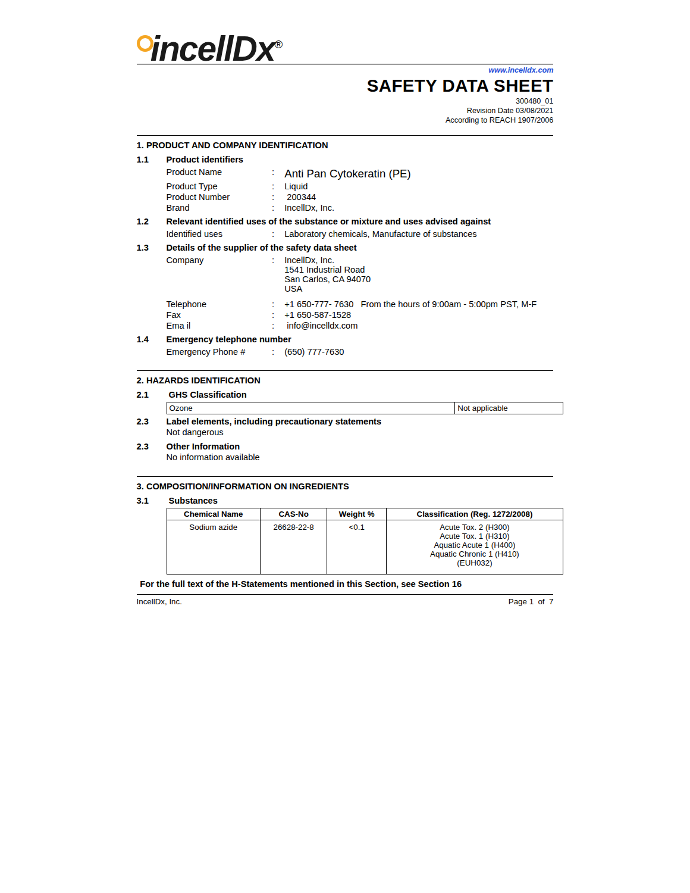incell Dx®
www.incelldx.com
SAFETY DATA SHEET
300480_01
Revision Date 03/08/2021
According to REACH 1907/2006
1. PRODUCT AND COMPANY IDENTIFICATION
1.1
Product identifiers
| Product Name | : | Anti Pan Cytokeratin (PE) |
| Product Type | : | Liquid |
| Product Number | : | 200344 |
| Brand | : | IncellDx, Inc. |
1.2
Relevant identified uses of the substance or mixture and uses advised against
| Identified uses | : | Laboratory chemicals, Manufacture of substances |
1.3
Details of the supplier of the safety data sheet
| Company | : | IncellDx, Inc. 1541 Industrial Road San Carlos, CA 94070 USA |
| Telephone | : | +1 650-777- 7630 From the hours of 9:00am - 5:00pm PST, M-F |
| Fax | : | +1 650-587-1528 |
| Ema il | : | info@incelldx.com |
1.4
Emergency telephone number
| Emergency Phone # | : | (650) 777-7630 |
2. HAZARDS IDENTIFICATION
2.1
GHS Classification
| Ozone | Not applicable |
2.3
Label elements, including precautionary statements
Not dangerous
2.3
Other Information
No information available
3. COMPOSITION/INFORMATION ON INGREDIENTS
3.1
Substances
| Chemical Name | CAS-No | Weight % | Classification (Reg. 1272/2008) |
| --- | --- | --- | --- |
| Sodium azide | 26628-22-8 | <0.1 | Acute Tox. 2 (H300) Acute Tox. 1 (H310) Aquatic Acute 1 (H400) Aquatic Chronic 1 (H410) (EUH032) |
For the full text of the H-Statements mentioned in this Section, see Section 16
IncellDx, Inc.
Page 1 of 7